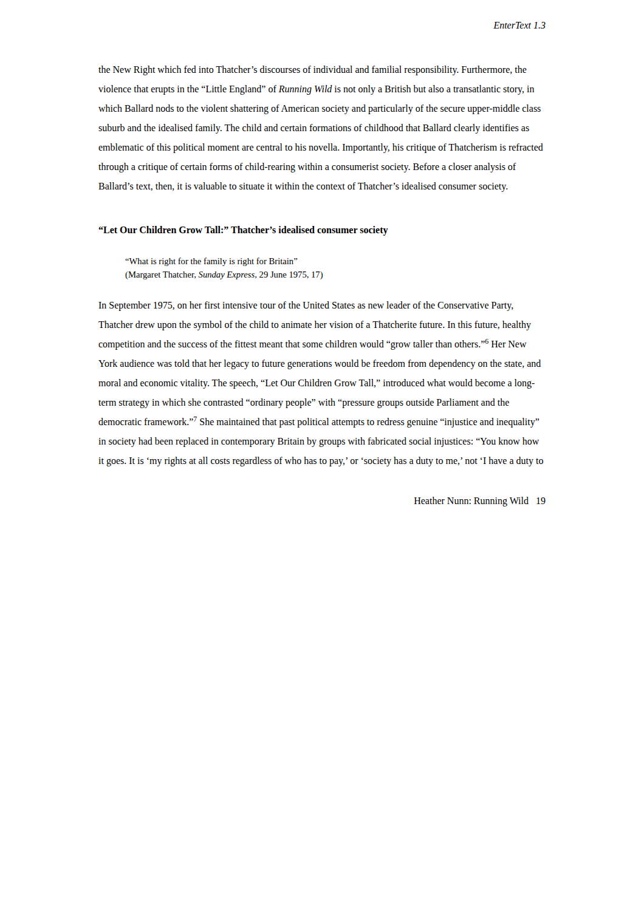EnterText 1.3
the New Right which fed into Thatcher’s discourses of individual and familial responsibility. Furthermore, the violence that erupts in the “Little England” of Running Wild is not only a British but also a transatlantic story, in which Ballard nods to the violent shattering of American society and particularly of the secure upper-middle class suburb and the idealised family. The child and certain formations of childhood that Ballard clearly identifies as emblematic of this political moment are central to his novella. Importantly, his critique of Thatcherism is refracted through a critique of certain forms of child-rearing within a consumerist society. Before a closer analysis of Ballard’s text, then, it is valuable to situate it within the context of Thatcher’s idealised consumer society.
“Let Our Children Grow Tall:” Thatcher’s idealised consumer society
“What is right for the family is right for Britain”
(Margaret Thatcher, Sunday Express, 29 June 1975, 17)
In September 1975, on her first intensive tour of the United States as new leader of the Conservative Party, Thatcher drew upon the symbol of the child to animate her vision of a Thatcherite future. In this future, healthy competition and the success of the fittest meant that some children would “grow taller than others.”6 Her New York audience was told that her legacy to future generations would be freedom from dependency on the state, and moral and economic vitality. The speech, “Let Our Children Grow Tall,” introduced what would become a long-term strategy in which she contrasted “ordinary people” with “pressure groups outside Parliament and the democratic framework.”7 She maintained that past political attempts to redress genuine “injustice and inequality” in society had been replaced in contemporary Britain by groups with fabricated social injustices: “You know how it goes. It is ‘my rights at all costs regardless of who has to pay,’ or ‘society has a duty to me,’ not ‘I have a duty to
Heather Nunn: Running Wild 19